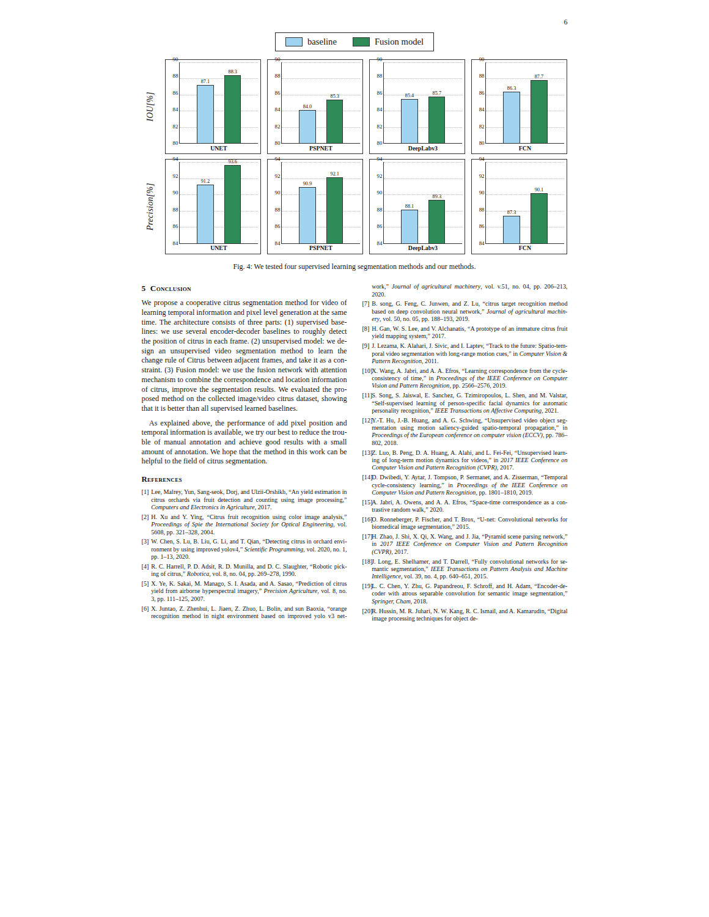6
baseline
Fusion model
IOU[%]
90
88
86
84
82
80
87.1
88.3
UNET
90
88
86
84
82
80
84.0
85.3
PSPNET
90
88
86
84
82
80
85.4
85.7
DeepLabv3
90
88
86
84
82
80
86.3
87.7
FCN
Precision[%]
94
92
90
88
86
84
91.2
93.6
UNET
94
92
90
88
86
84
90.9
92.1
PSPNET
94
92
90
88
86
84
88.1
89.3
DeepLabv3
94
92
90
88
86
84
87.3
90.1
FCN
Fig. 4: We tested four supervised learning segmentation methods and our methods.
5 Conclusion
We propose a cooperative citrus segmentation method for video of learning temporal information and pixel level generation at the same time. The architecture consists of three parts: (1) supervised baselines: we use several encoder-decoder baselines to roughly detect the position of citrus in each frame. (2) unsupervised model: we design an unsupervised video segmentation method to learn the change rule of Citrus between adjacent frames, and take it as a constraint. (3) Fusion model: we use the fusion network with attention mechanism to combine the correspondence and location information of citrus, improve the segmentation results. We evaluated the proposed method on the collected image/video citrus dataset, showing that it is better than all supervised learned baselines.
As explained above, the performance of add pixel position and temporal information is available, we try our best to reduce the trouble of manual annotation and achieve good results with a small amount of annotation. We hope that the method in this work can be helpful to the field of citrus segmentation.
References
[1] Lee, Malrey, Yun, Sang-seok, Dorj, and Ulzii-Orshikh, “An yield estimation in citrus orchards via fruit detection and counting using image processing,” Computers and Electronics in Agriculture, 2017.
[2] H. Xu and Y. Ying, “Citrus fruit recognition using color image analysis,” Proceedings of Spie the International Society for Optical Engineering, vol. 5608, pp. 321–328, 2004.
[3] W. Chen, S. Lu, B. Liu, G. Li, and T. Qian, “Detecting citrus in orchard environment by using improved yolov4,” Scientific Programming, vol. 2020, no. 1, pp. 1–13, 2020.
[4] R. C. Harrell, P. D. Adsit, R. D. Munilla, and D. C. Slaughter, “Robotic picking of citrus,” Robotica, vol. 8, no. 04, pp. 269–278, 1990.
[5] X. Ye, K. Sakai, M. Manago, S. I. Asada, and A. Sasao, “Prediction of citrus yield from airborne hyperspectral imagery,” Precision Agriculture, vol. 8, no. 3, pp. 111–125, 2007.
[6] X. Juntao, Z. Zhenhui, L. Jiaen, Z. Zhuo, L. Bolin, and sun Baoxia, “orange recognition method in night environment based on improved yolo v3 network,” Journal of agricultural machinery, vol. v.51, no. 04, pp. 206–213, 2020.
[7] B. song, G. Feng, C. Junwen, and Z. Lu, “citrus target recognition method based on deep convolution neural network,” Journal of agricultural machinery, vol. 50, no. 05, pp. 188–193, 2019.
[8] H. Gan, W. S. Lee, and V. Alchanatis, “A prototype of an immature citrus fruit yield mapping system,” 2017.
[9] J. Lezama, K. Alahari, J. Sivic, and I. Laptev, “Track to the future: Spatio-temporal video segmentation with long-range motion cues,” in Computer Vision & Pattern Recognition, 2011.
[10] X. Wang, A. Jabri, and A. A. Efros, “Learning correspondence from the cycle-consistency of time,” in Proceedings of the IEEE Conference on Computer Vision and Pattern Recognition, pp. 2566–2576, 2019.
[11] S. Song, S. Jaiswal, E. Sanchez, G. Tzimiropoulos, L. Shen, and M. Valstar, “Self-supervised learning of person-specific facial dynamics for automatic personality recognition,” IEEE Transactions on Affective Computing, 2021.
[12] Y.-T. Hu, J.-B. Huang, and A. G. Schwing, “Unsupervised video object segmentation using motion saliency-guided spatio-temporal propagation,” in Proceedings of the European conference on computer vision (ECCV), pp. 786–802, 2018.
[13] Z. Luo, B. Peng, D. A. Huang, A. Alahi, and L. Fei-Fei, “Unsupervised learning of long-term motion dynamics for videos,” in 2017 IEEE Conference on Computer Vision and Pattern Recognition (CVPR), 2017.
[14] D. Dwibedi, Y. Aytar, J. Tompson, P. Sermanet, and A. Zisserman, “Temporal cycle-consistency learning,” in Proceedings of the IEEE Conference on Computer Vision and Pattern Recognition, pp. 1801–1810, 2019.
[15] A. Jabri, A. Owens, and A. A. Efros, “Space-time correspondence as a contrastive random walk,” 2020.
[16] O. Ronneberger, P. Fischer, and T. Brox, “U-net: Convolutional networks for biomedical image segmentation,” 2015.
[17] H. Zhao, J. Shi, X. Qi, X. Wang, and J. Jia, “Pyramid scene parsing network,” in 2017 IEEE Conference on Computer Vision and Pattern Recognition (CVPR), 2017.
[18] J. Long, E. Shelhamer, and T. Darrell, “Fully convolutional networks for semantic segmentation,” IEEE Transactions on Pattern Analysis and Machine Intelligence, vol. 39, no. 4, pp. 640–651, 2015.
[19] L. C. Chen, Y. Zhu, G. Papandreou, F. Schroff, and H. Adam, “Encoder-decoder with atrous separable convolution for semantic image segmentation,” Springer, Cham, 2018.
[20] R. Hussin, M. R. Juhari, N. W. Kang, R. C. Ismail, and A. Kamarudin, “Digital image processing techniques for object de-